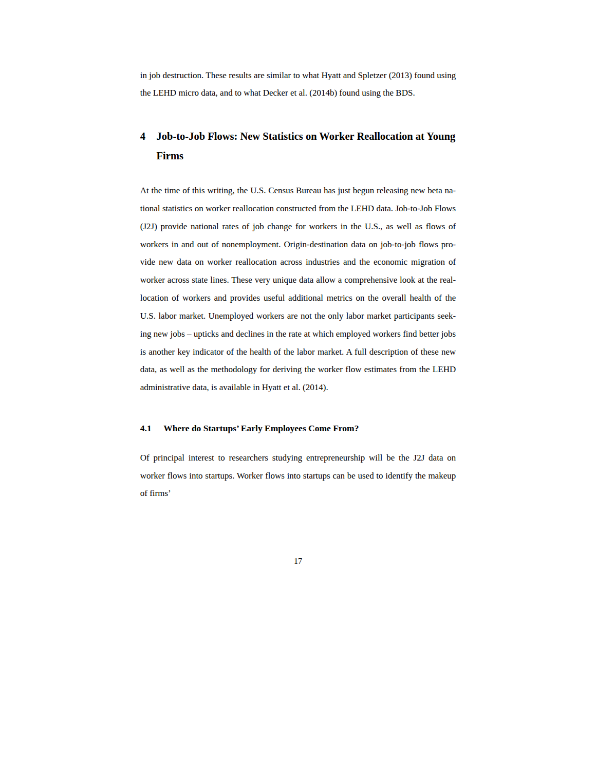in job destruction. These results are similar to what Hyatt and Spletzer (2013) found using the LEHD micro data, and to what Decker et al. (2014b) found using the BDS.
4 Job-to-Job Flows: New Statistics on Worker Reallocation at Young Firms
At the time of this writing, the U.S. Census Bureau has just begun releasing new beta national statistics on worker reallocation constructed from the LEHD data. Job-to-Job Flows (J2J) provide national rates of job change for workers in the U.S., as well as flows of workers in and out of nonemployment. Origin-destination data on job-to-job flows provide new data on worker reallocation across industries and the economic migration of worker across state lines. These very unique data allow a comprehensive look at the reallocation of workers and provides useful additional metrics on the overall health of the U.S. labor market. Unemployed workers are not the only labor market participants seeking new jobs – upticks and declines in the rate at which employed workers find better jobs is another key indicator of the health of the labor market. A full description of these new data, as well as the methodology for deriving the worker flow estimates from the LEHD administrative data, is available in Hyatt et al. (2014).
4.1 Where do Startups’ Early Employees Come From?
Of principal interest to researchers studying entrepreneurship will be the J2J data on worker flows into startups. Worker flows into startups can be used to identify the makeup of firms’
17